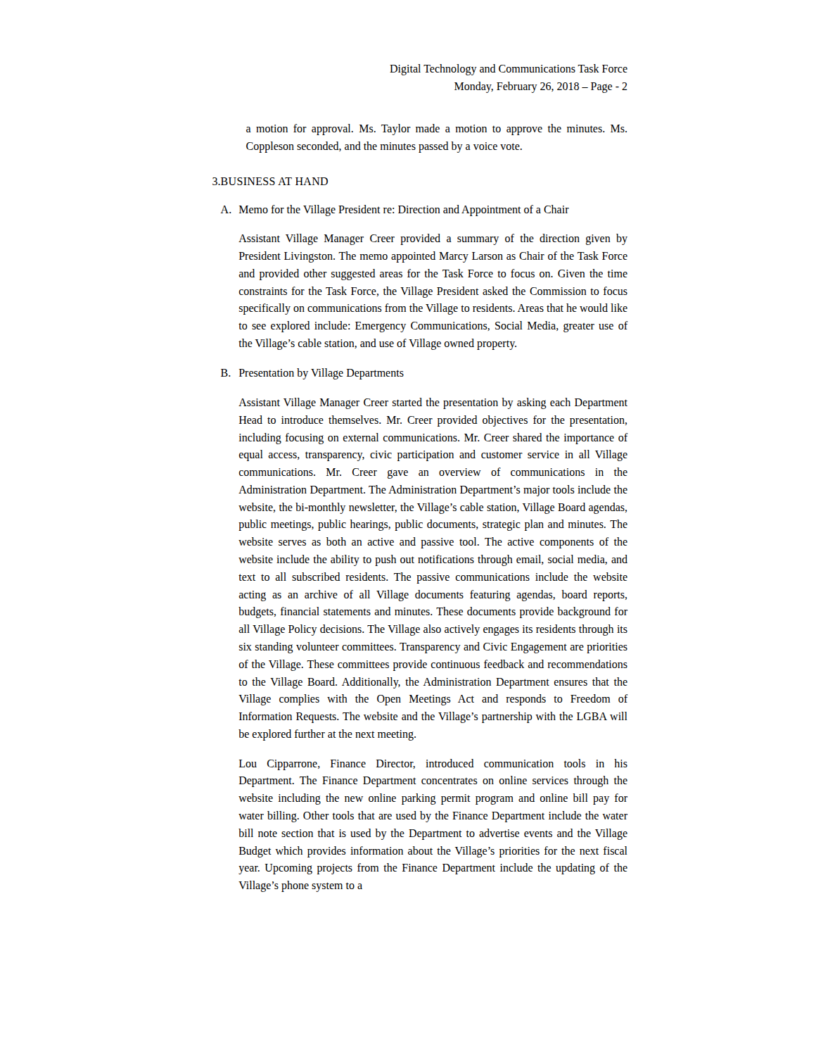Digital Technology and Communications Task Force Monday, February 26, 2018 – Page - 2
a motion for approval. Ms. Taylor made a motion to approve the minutes. Ms. Coppleson seconded, and the minutes passed by a voice vote.
3.
BUSINESS AT HAND
A.
Memo for the Village President re: Direction and Appointment of a Chair
Assistant Village Manager Creer provided a summary of the direction given by President Livingston. The memo appointed Marcy Larson as Chair of the Task Force and provided other suggested areas for the Task Force to focus on. Given the time constraints for the Task Force, the Village President asked the Commission to focus specifically on communications from the Village to residents. Areas that he would like to see explored include: Emergency Communications, Social Media, greater use of the Village’s cable station, and use of Village owned property.
B.
Presentation by Village Departments
Assistant Village Manager Creer started the presentation by asking each Department Head to introduce themselves. Mr. Creer provided objectives for the presentation, including focusing on external communications. Mr. Creer shared the importance of equal access, transparency, civic participation and customer service in all Village communications. Mr. Creer gave an overview of communications in the Administration Department. The Administration Department’s major tools include the website, the bi-monthly newsletter, the Village’s cable station, Village Board agendas, public meetings, public hearings, public documents, strategic plan and minutes. The website serves as both an active and passive tool. The active components of the website include the ability to push out notifications through email, social media, and text to all subscribed residents. The passive communications include the website acting as an archive of all Village documents featuring agendas, board reports, budgets, financial statements and minutes. These documents provide background for all Village Policy decisions. The Village also actively engages its residents through its six standing volunteer committees. Transparency and Civic Engagement are priorities of the Village. These committees provide continuous feedback and recommendations to the Village Board. Additionally, the Administration Department ensures that the Village complies with the Open Meetings Act and responds to Freedom of Information Requests. The website and the Village’s partnership with the LGBA will be explored further at the next meeting.
Lou Cipparrone, Finance Director, introduced communication tools in his Department. The Finance Department concentrates on online services through the website including the new online parking permit program and online bill pay for water billing. Other tools that are used by the Finance Department include the water bill note section that is used by the Department to advertise events and the Village Budget which provides information about the Village’s priorities for the next fiscal year. Upcoming projects from the Finance Department include the updating of the Village’s phone system to a